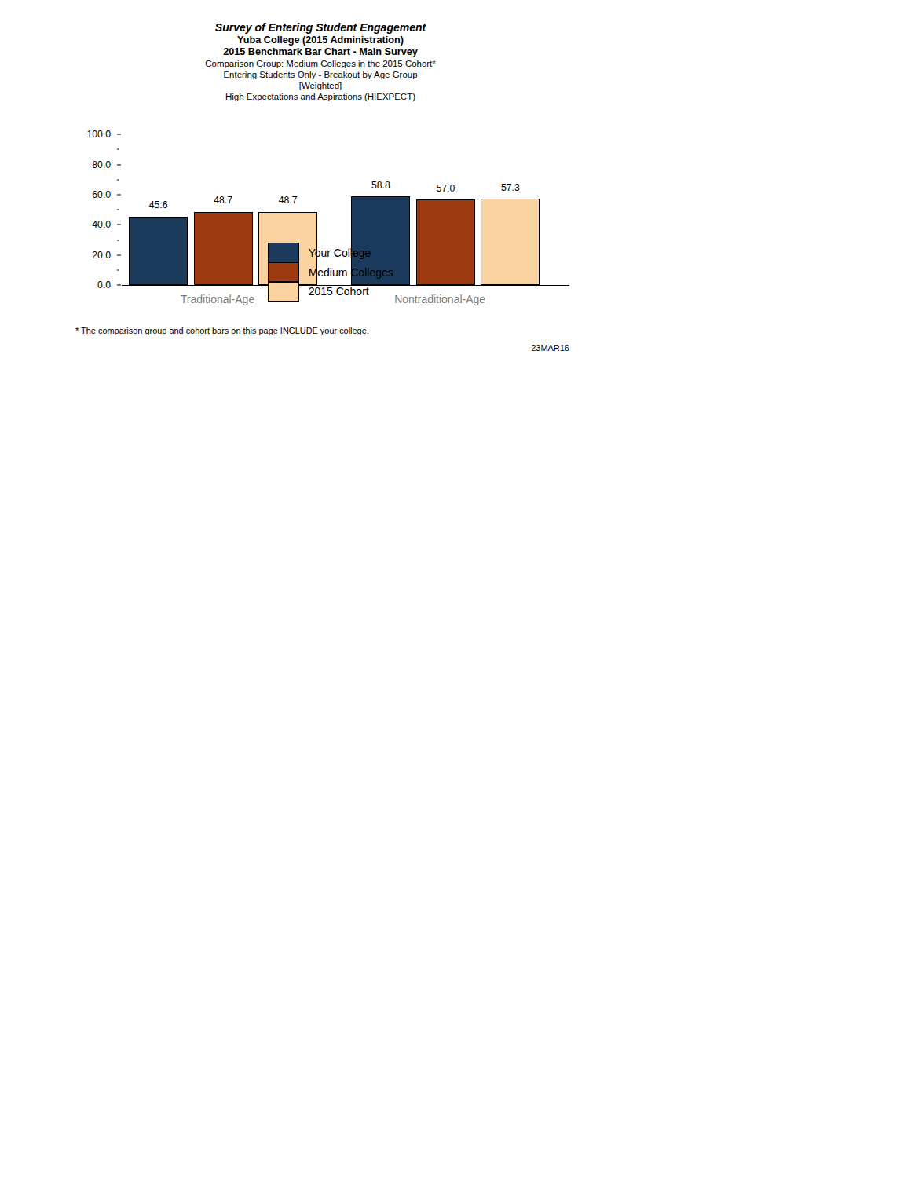Survey of Entering Student Engagement
Yuba College (2015 Administration)
2015 Benchmark Bar Chart - Main Survey
Comparison Group: Medium Colleges in the 2015 Cohort*
Entering Students Only - Breakout by Age Group
[Weighted]
High Expectations and Aspirations (HIEXPECT)
100.0
80.0
60.0
40.0
20.0
0.0
45.6
48.7
48.7
58.8
57.0
57.3
Traditional-Age
Nontraditional-Age
Your College
Medium Colleges
2015 Cohort
* The comparison group and cohort bars on this page INCLUDE your college.
23MAR16